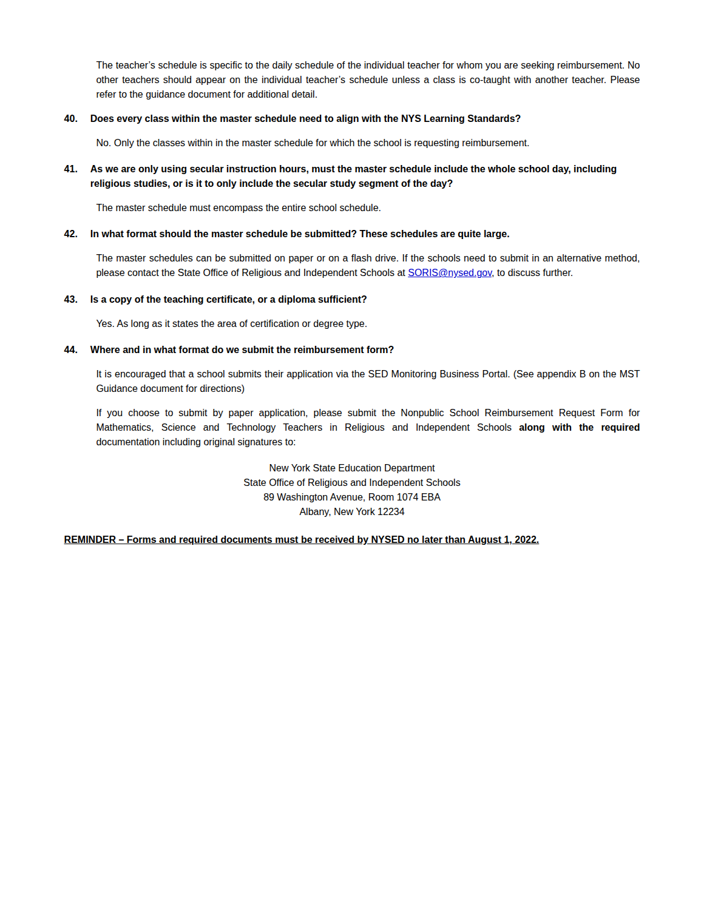The teacher’s schedule is specific to the daily schedule of the individual teacher for whom you are seeking reimbursement. No other teachers should appear on the individual teacher’s schedule unless a class is co-taught with another teacher. Please refer to the guidance document for additional detail.
40. Does every class within the master schedule need to align with the NYS Learning Standards?
No. Only the classes within in the master schedule for which the school is requesting reimbursement.
41. As we are only using secular instruction hours, must the master schedule include the whole school day, including religious studies, or is it to only include the secular study segment of the day?
The master schedule must encompass the entire school schedule.
42. In what format should the master schedule be submitted? These schedules are quite large.
The master schedules can be submitted on paper or on a flash drive. If the schools need to submit in an alternative method, please contact the State Office of Religious and Independent Schools at SORIS@nysed.gov, to discuss further.
43. Is a copy of the teaching certificate, or a diploma sufficient?
Yes. As long as it states the area of certification or degree type.
44. Where and in what format do we submit the reimbursement form?
It is encouraged that a school submits their application via the SED Monitoring Business Portal. (See appendix B on the MST Guidance document for directions)
If you choose to submit by paper application, please submit the Nonpublic School Reimbursement Request Form for Mathematics, Science and Technology Teachers in Religious and Independent Schools along with the required documentation including original signatures to:
New York State Education Department
State Office of Religious and Independent Schools
89 Washington Avenue, Room 1074 EBA
Albany, New York 12234
REMINDER – Forms and required documents must be received by NYSED no later than August 1, 2022.